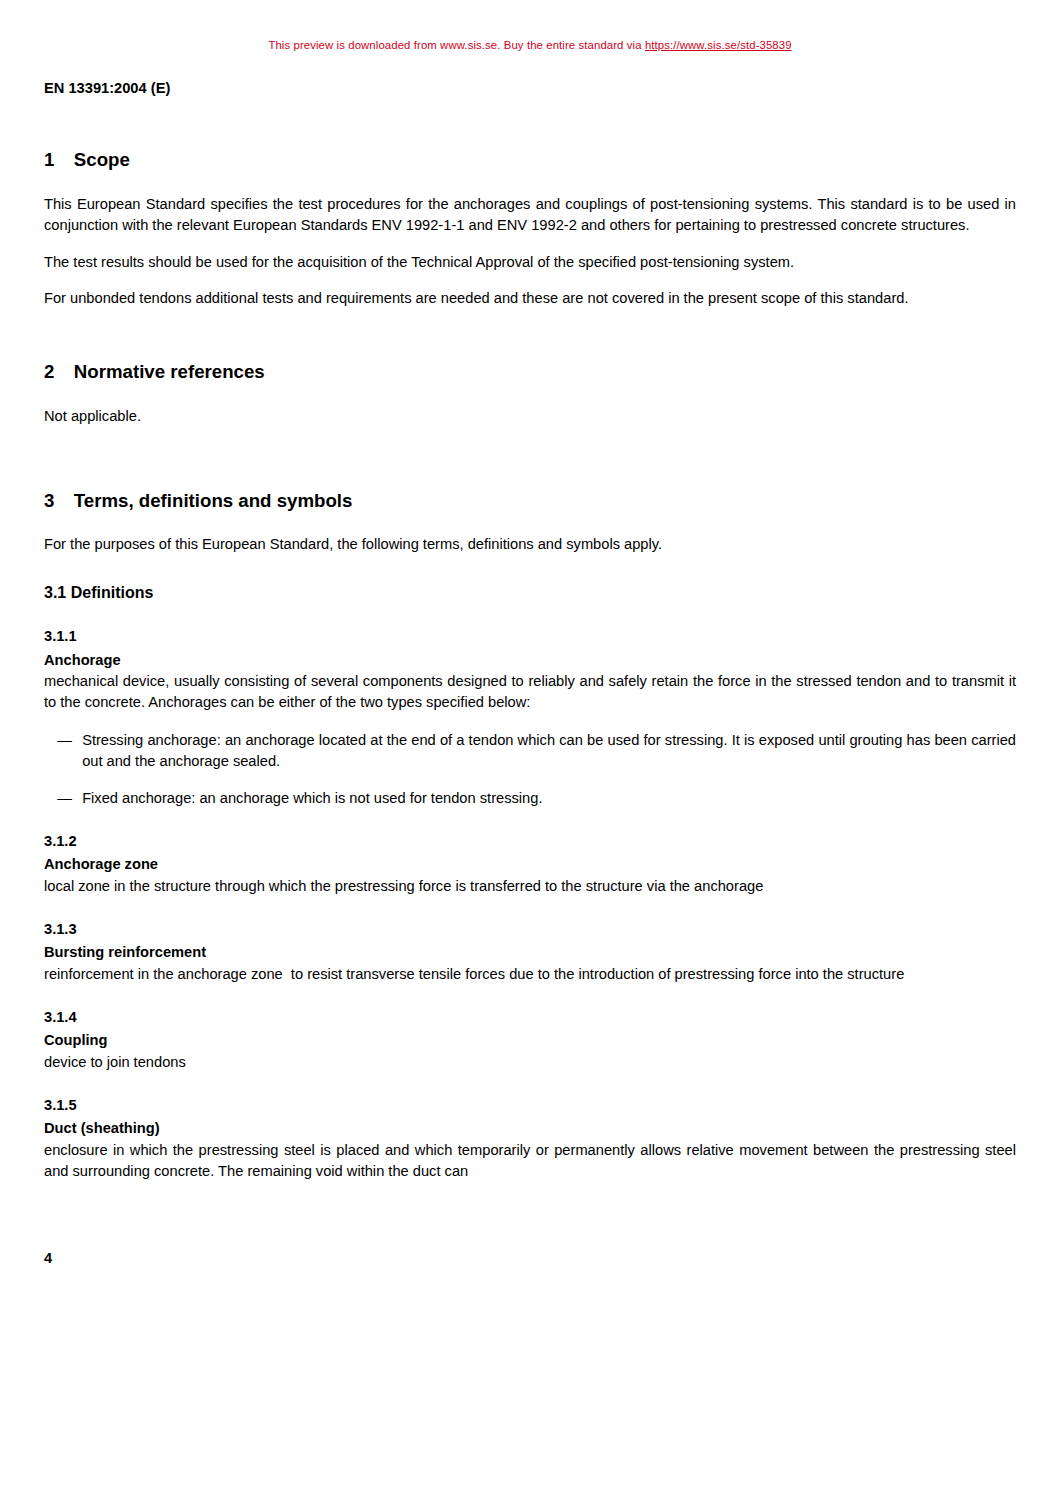This preview is downloaded from www.sis.se. Buy the entire standard via https://www.sis.se/std-35839
EN 13391:2004 (E)
1 Scope
This European Standard specifies the test procedures for the anchorages and couplings of post-tensioning systems. This standard is to be used in conjunction with the relevant European Standards ENV 1992-1-1 and ENV 1992-2 and others for pertaining to prestressed concrete structures.
The test results should be used for the acquisition of the Technical Approval of the specified post-tensioning system.
For unbonded tendons additional tests and requirements are needed and these are not covered in the present scope of this standard.
2 Normative references
Not applicable.
3 Terms, definitions and symbols
For the purposes of this European Standard, the following terms, definitions and symbols apply.
3.1 Definitions
3.1.1
Anchorage
mechanical device, usually consisting of several components designed to reliably and safely retain the force in the stressed tendon and to transmit it to the concrete. Anchorages can be either of the two types specified below:
Stressing anchorage: an anchorage located at the end of a tendon which can be used for stressing. It is exposed until grouting has been carried out and the anchorage sealed.
Fixed anchorage: an anchorage which is not used for tendon stressing.
3.1.2
Anchorage zone
local zone in the structure through which the prestressing force is transferred to the structure via the anchorage
3.1.3
Bursting reinforcement
reinforcement in the anchorage zone to resist transverse tensile forces due to the introduction of prestressing force into the structure
3.1.4
Coupling
device to join tendons
3.1.5
Duct (sheathing)
enclosure in which the prestressing steel is placed and which temporarily or permanently allows relative movement between the prestressing steel and surrounding concrete. The remaining void within the duct can
4